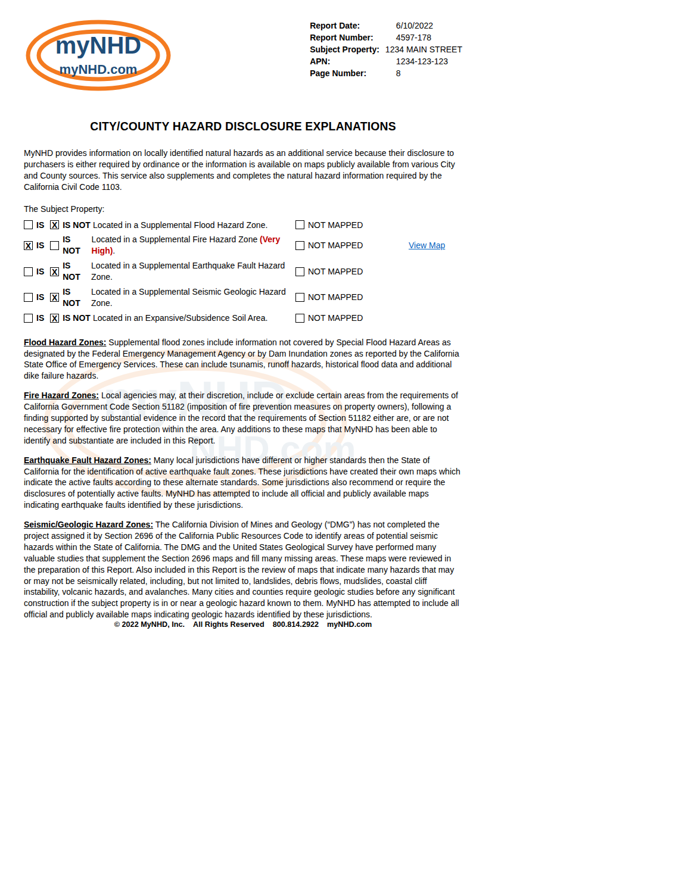myNHD NHD.com
myNHD myNHD.com
| Report Date: | 6/10/2022 |
| Report Number: | 4597-178 |
| Subject Property: | 1234 MAIN STREET |
| APN: | 1234-123-123 |
| Page Number: | 8 |
CITY/COUNTY HAZARD DISCLOSURE EXPLANATIONS
MyNHD provides information on locally identified natural hazards as an additional service because their disclosure to purchasers is either required by ordinance or the information is available on maps publicly available from various City and County sources. This service also supplements and completes the natural hazard information required by the California Civil Code 1103.
The Subject Property:
IS XIS NOT Located in a Supplemental Flood Hazard Zone. NOT MAPPED
XIS IS NOT Located in a Supplemental Fire Hazard Zone (Very High). NOT MAPPED View Map
IS XIS NOT Located in a Supplemental Earthquake Fault Hazard Zone. NOT MAPPED
IS XIS NOT Located in a Supplemental Seismic Geologic Hazard Zone. NOT MAPPED
IS XIS NOT Located in an Expansive/Subsidence Soil Area. NOT MAPPED
Flood Hazard Zones: Supplemental flood zones include information not covered by Special Flood Hazard Areas as designated by the Federal Emergency Management Agency or by Dam Inundation zones as reported by the California State Office of Emergency Services. These can include tsunamis, runoff hazards, historical flood data and additional dike failure hazards.
Fire Hazard Zones: Local agencies may, at their discretion, include or exclude certain areas from the requirements of California Government Code Section 51182 (imposition of fire prevention measures on property owners), following a finding supported by substantial evidence in the record that the requirements of Section 51182 either are, or are not necessary for effective fire protection within the area. Any additions to these maps that MyNHD has been able to identify and substantiate are included in this Report.
Earthquake Fault Hazard Zones: Many local jurisdictions have different or higher standards then the State of California for the identification of active earthquake fault zones. These jurisdictions have created their own maps which indicate the active faults according to these alternate standards. Some jurisdictions also recommend or require the disclosures of potentially active faults. MyNHD has attempted to include all official and publicly available maps indicating earthquake faults identified by these jurisdictions.
Seismic/Geologic Hazard Zones: The California Division of Mines and Geology (“DMG”) has not completed the project assigned it by Section 2696 of the California Public Resources Code to identify areas of potential seismic hazards within the State of California. The DMG and the United States Geological Survey have performed many valuable studies that supplement the Section 2696 maps and fill many missing areas. These maps were reviewed in the preparation of this Report. Also included in this Report is the review of maps that indicate many hazards that may or may not be seismically related, including, but not limited to, landslides, debris flows, mudslides, coastal cliff instability, volcanic hazards, and avalanches. Many cities and counties require geologic studies before any significant construction if the subject property is in or near a geologic hazard known to them. MyNHD has attempted to include all official and publicly available maps indicating geologic hazards identified by these jurisdictions.
© 2022 MyNHD, Inc. All Rights Reserved 800.814.2922 myNHD.com